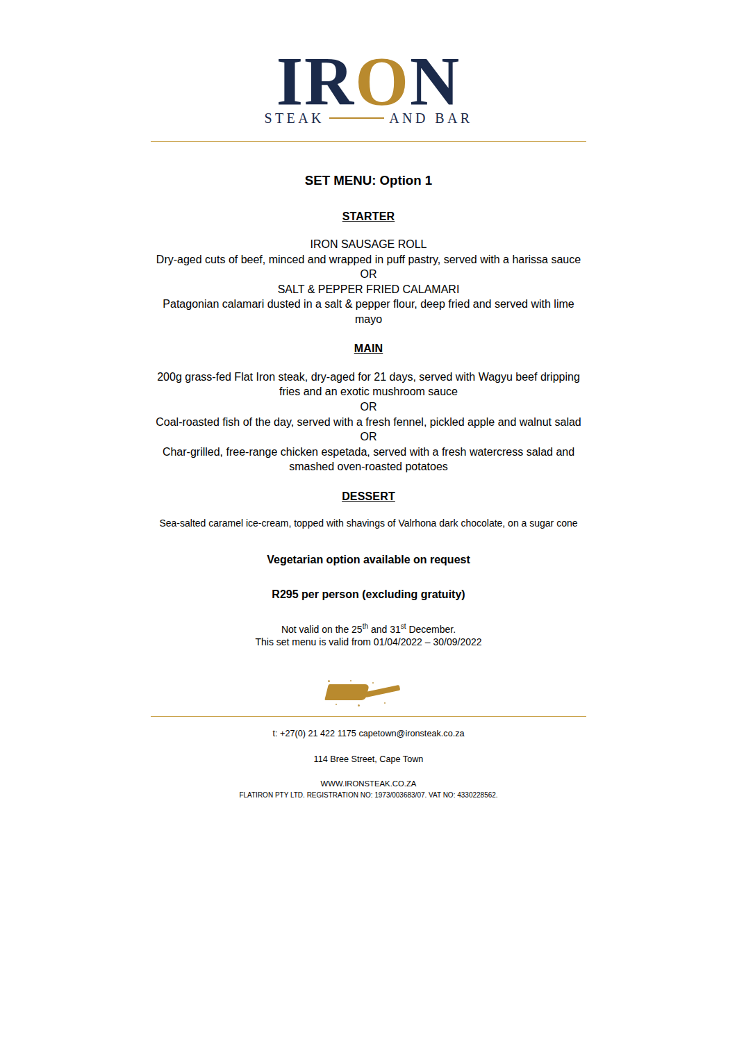IRON STEAK AND BAR
SET MENU: Option 1
STARTER
IRON SAUSAGE ROLL
Dry-aged cuts of beef, minced and wrapped in puff pastry, served with a harissa sauce
OR
SALT & PEPPER FRIED CALAMARI
Patagonian calamari dusted in a salt & pepper flour, deep fried and served with lime mayo
MAIN
200g grass-fed Flat Iron steak, dry-aged for 21 days, served with Wagyu beef dripping fries and an exotic mushroom sauce
OR
Coal-roasted fish of the day, served with a fresh fennel, pickled apple and walnut salad
OR
Char-grilled, free-range chicken espetada, served with a fresh watercress salad and smashed oven-roasted potatoes
DESSERT
Sea-salted caramel ice-cream, topped with shavings of Valrhona dark chocolate, on a sugar cone
Vegetarian option available on request
R295 per person (excluding gratuity)
Not valid on the 25th and 31st December.
This set menu is valid from 01/04/2022 – 30/09/2022
t: +27(0) 21 422 1175 capetown@ironsteak.co.za
114 Bree Street, Cape Town
WWW.IRONSTEAK.CO.ZA FLATIRON PTY LTD. REGISTRATION NO: 1973/003683/07. VAT NO: 4330228562.